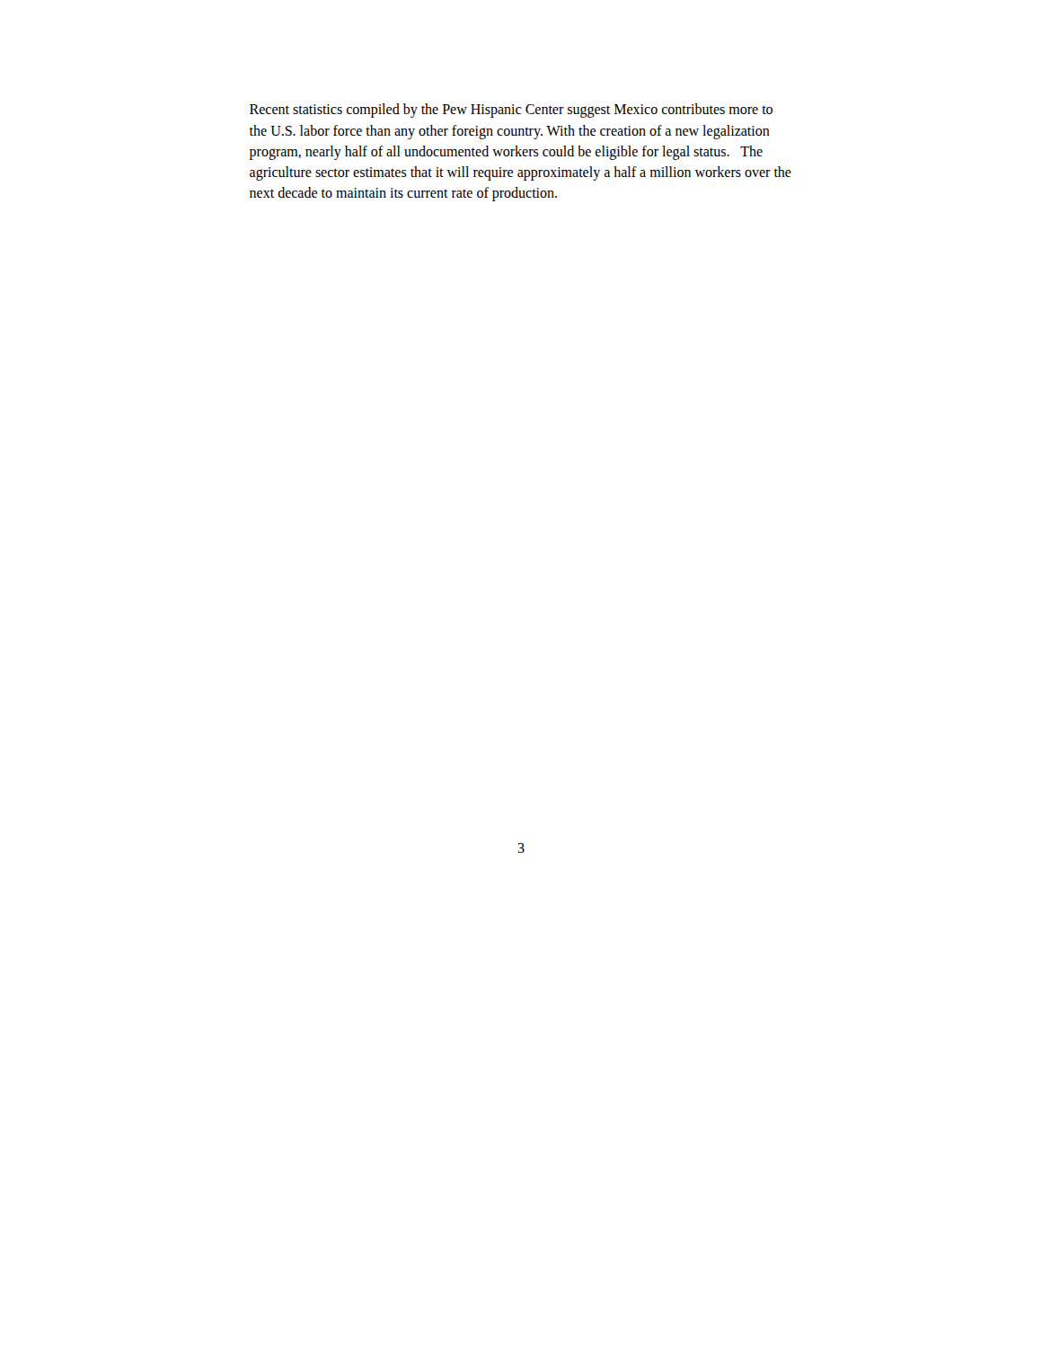Recent statistics compiled by the Pew Hispanic Center suggest Mexico contributes more to the U.S. labor force than any other foreign country. With the creation of a new legalization program, nearly half of all undocumented workers could be eligible for legal status. The agriculture sector estimates that it will require approximately a half a million workers over the next decade to maintain its current rate of production.
3